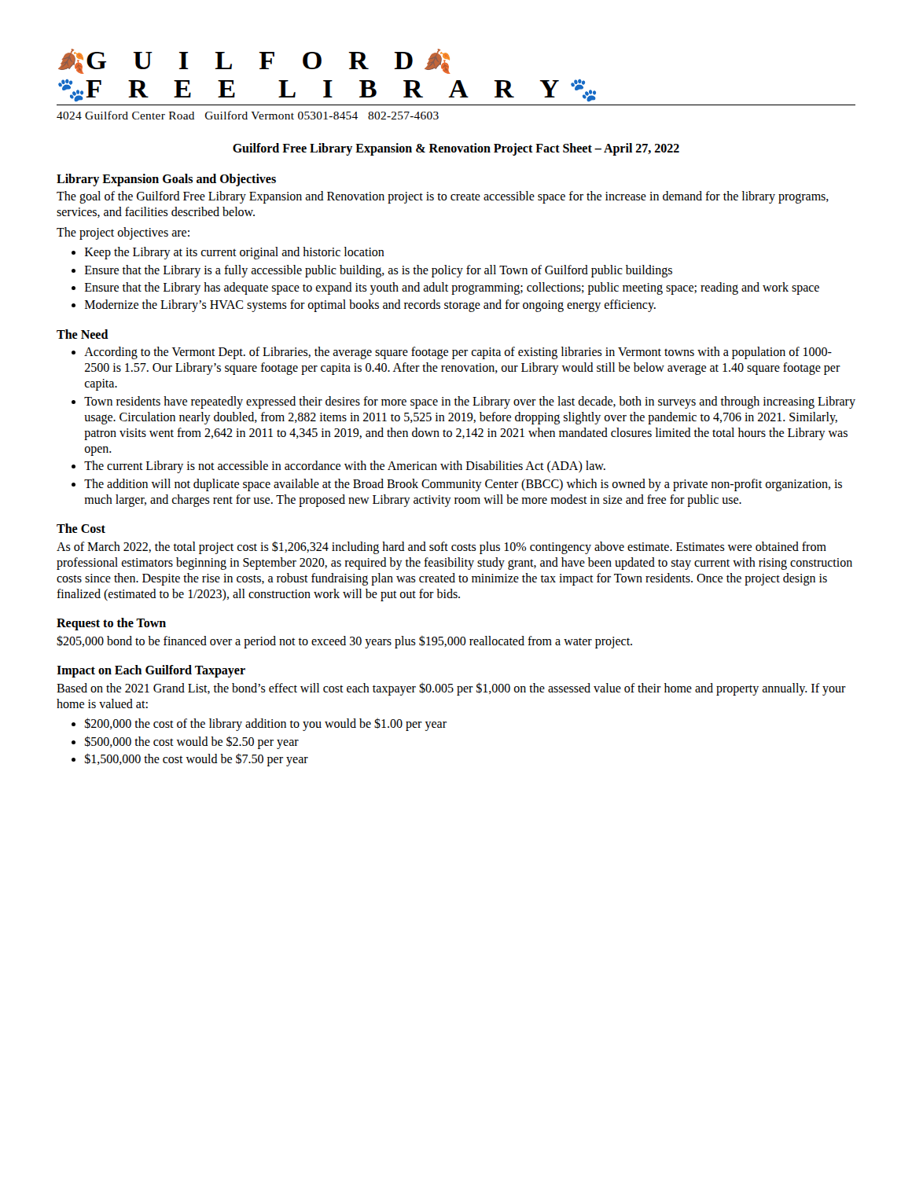🍂G U I L F O R D🍂
🐾F R E E L I B R A R Y🐾
4024 Guilford Center Road Guilford Vermont 05301-8454 802-257-4603
Guilford Free Library Expansion & Renovation Project Fact Sheet – April 27, 2022
Library Expansion Goals and Objectives
The goal of the Guilford Free Library Expansion and Renovation project is to create accessible space for the increase in demand for the library programs, services, and facilities described below.
The project objectives are:
Keep the Library at its current original and historic location
Ensure that the Library is a fully accessible public building, as is the policy for all Town of Guilford public buildings
Ensure that the Library has adequate space to expand its youth and adult programming; collections; public meeting space; reading and work space
Modernize the Library’s HVAC systems for optimal books and records storage and for ongoing energy efficiency.
The Need
According to the Vermont Dept. of Libraries, the average square footage per capita of existing libraries in Vermont towns with a population of 1000-2500 is 1.57. Our Library’s square footage per capita is 0.40. After the renovation, our Library would still be below average at 1.40 square footage per capita.
Town residents have repeatedly expressed their desires for more space in the Library over the last decade, both in surveys and through increasing Library usage. Circulation nearly doubled, from 2,882 items in 2011 to 5,525 in 2019, before dropping slightly over the pandemic to 4,706 in 2021. Similarly, patron visits went from 2,642 in 2011 to 4,345 in 2019, and then down to 2,142 in 2021 when mandated closures limited the total hours the Library was open.
The current Library is not accessible in accordance with the American with Disabilities Act (ADA) law.
The addition will not duplicate space available at the Broad Brook Community Center (BBCC) which is owned by a private non-profit organization, is much larger, and charges rent for use. The proposed new Library activity room will be more modest in size and free for public use.
The Cost
As of March 2022, the total project cost is $1,206,324 including hard and soft costs plus 10% contingency above estimate. Estimates were obtained from professional estimators beginning in September 2020, as required by the feasibility study grant, and have been updated to stay current with rising construction costs since then. Despite the rise in costs, a robust fundraising plan was created to minimize the tax impact for Town residents. Once the project design is finalized (estimated to be 1/2023), all construction work will be put out for bids.
Request to the Town
$205,000 bond to be financed over a period not to exceed 30 years plus $195,000 reallocated from a water project.
Impact on Each Guilford Taxpayer
Based on the 2021 Grand List, the bond’s effect will cost each taxpayer $0.005 per $1,000 on the assessed value of their home and property annually. If your home is valued at:
$200,000 the cost of the library addition to you would be $1.00 per year
$500,000 the cost would be $2.50 per year
$1,500,000 the cost would be $7.50 per year